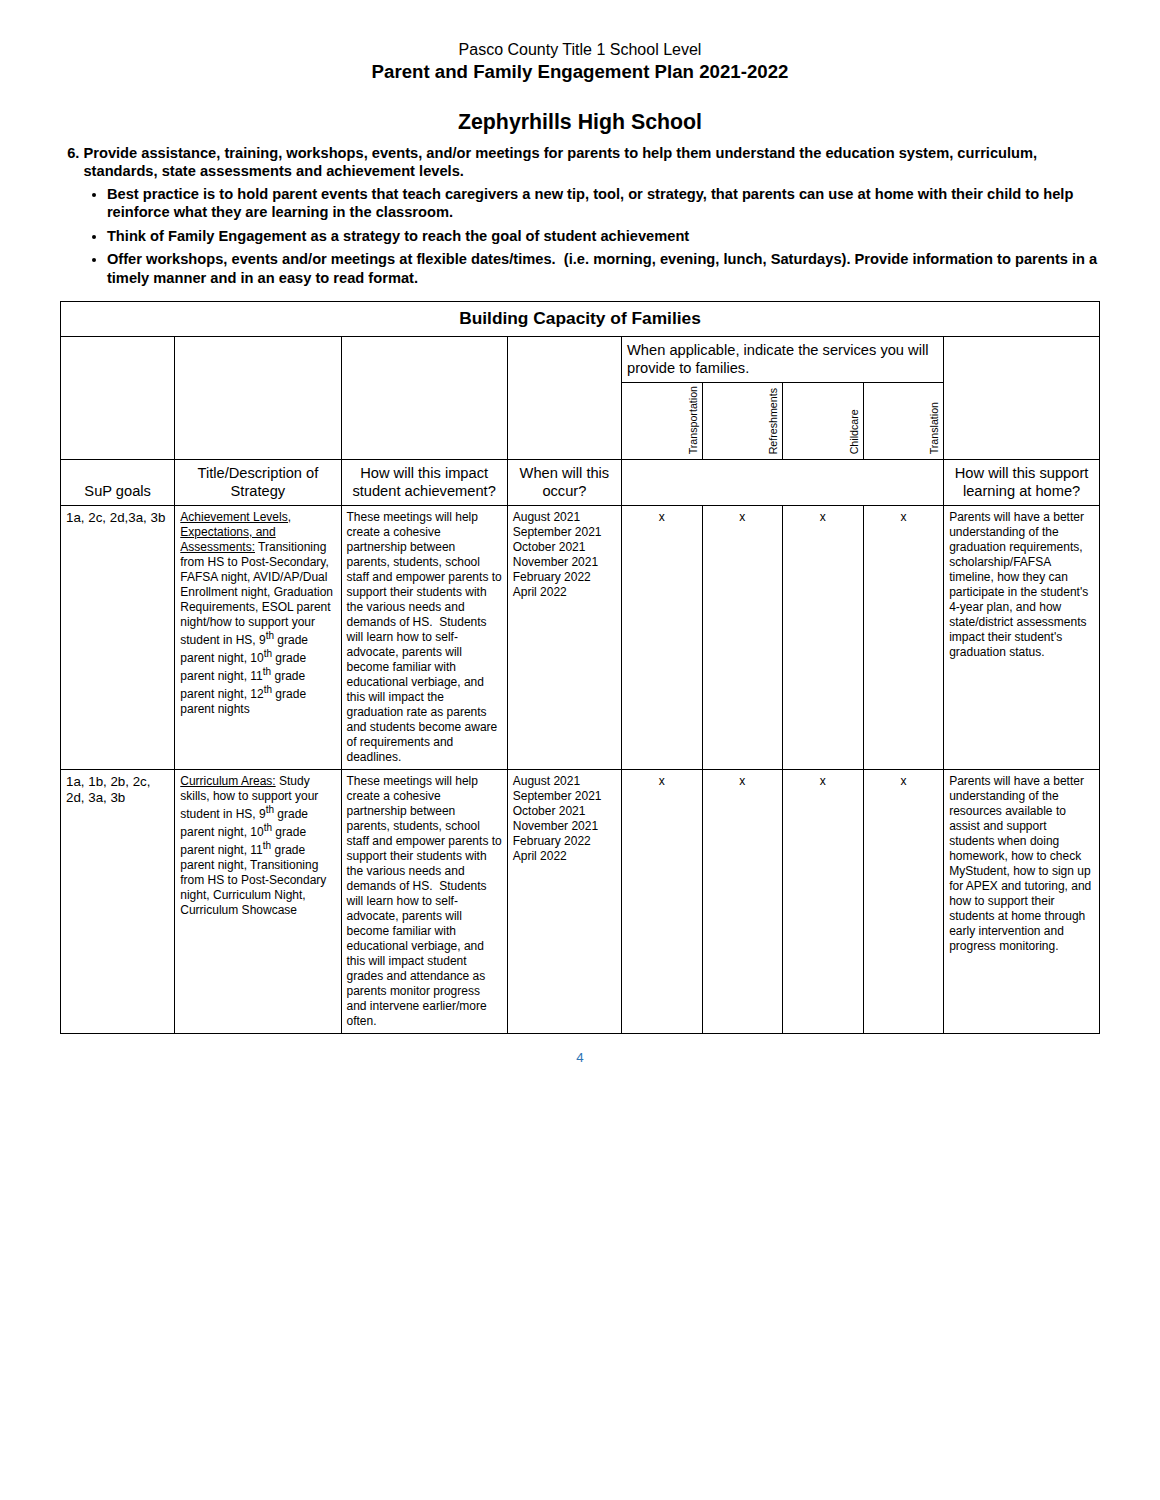Pasco County Title 1 School Level
Parent and Family Engagement Plan 2021-2022
Zephyrhills High School
Provide assistance, training, workshops, events, and/or meetings for parents to help them understand the education system, curriculum, standards, state assessments and achievement levels.
Best practice is to hold parent events that teach caregivers a new tip, tool, or strategy, that parents can use at home with their child to help reinforce what they are learning in the classroom.
Think of Family Engagement as a strategy to reach the goal of student achievement
Offer workshops, events and/or meetings at flexible dates/times. (i.e. morning, evening, lunch, Saturdays). Provide information to parents in a timely manner and in an easy to read format.
Building Capacity of Families
| | | | | When applicable, indicate the services you will provide to families. | |
| --- | --- | --- | --- | --- | --- |
| Transportation | Refreshments | Childcare | Translation |
| SuP goals | Title/Description of Strategy | How will this impact student achievement? | When will this occur? | | How will this support learning at home? |
| 1a, 2c, 2d,3a, 3b | Achievement Levels, Expectations, and Assessments: Transitioning from HS to Post-Secondary, FAFSA night, AVID/AP/Dual Enrollment night, Graduation Requirements, ESOL parent night/how to support your student in HS, 9 th grade parent night, 10 th grade parent night, 11 th grade parent night, 12 th grade parent nights | These meetings will help create a cohesive partnership between parents, students, school staff and empower parents to support their students with the various needs and demands of HS. Students will learn how to self-advocate, parents will become familiar with educational verbiage, and this will impact the graduation rate as parents and students become aware of requirements and deadlines. | August 2021 September 2021 October 2021 November 2021 February 2022 April 2022 | x | x | x | x | Parents will have a better understanding of the graduation requirements, scholarship/FAFSA timeline, how they can participate in the student's 4-year plan, and how state/district assessments impact their student's graduation status. |
| 1a, 1b, 2b, 2c, 2d, 3a, 3b | Curriculum Areas: Study skills, how to support your student in HS, 9 th grade parent night, 10 th grade parent night, 11 th grade parent night, Transitioning from HS to Post-Secondary night, Curriculum Night, Curriculum Showcase | These meetings will help create a cohesive partnership between parents, students, school staff and empower parents to support their students with the various needs and demands of HS. Students will learn how to self-advocate, parents will become familiar with educational verbiage, and this will impact student grades and attendance as parents monitor progress and intervene earlier/more often. | August 2021 September 2021 October 2021 November 2021 February 2022 April 2022 | x | x | x | x | Parents will have a better understanding of the resources available to assist and support students when doing homework, how to check MyStudent, how to sign up for APEX and tutoring, and how to support their students at home through early intervention and progress monitoring. |
4